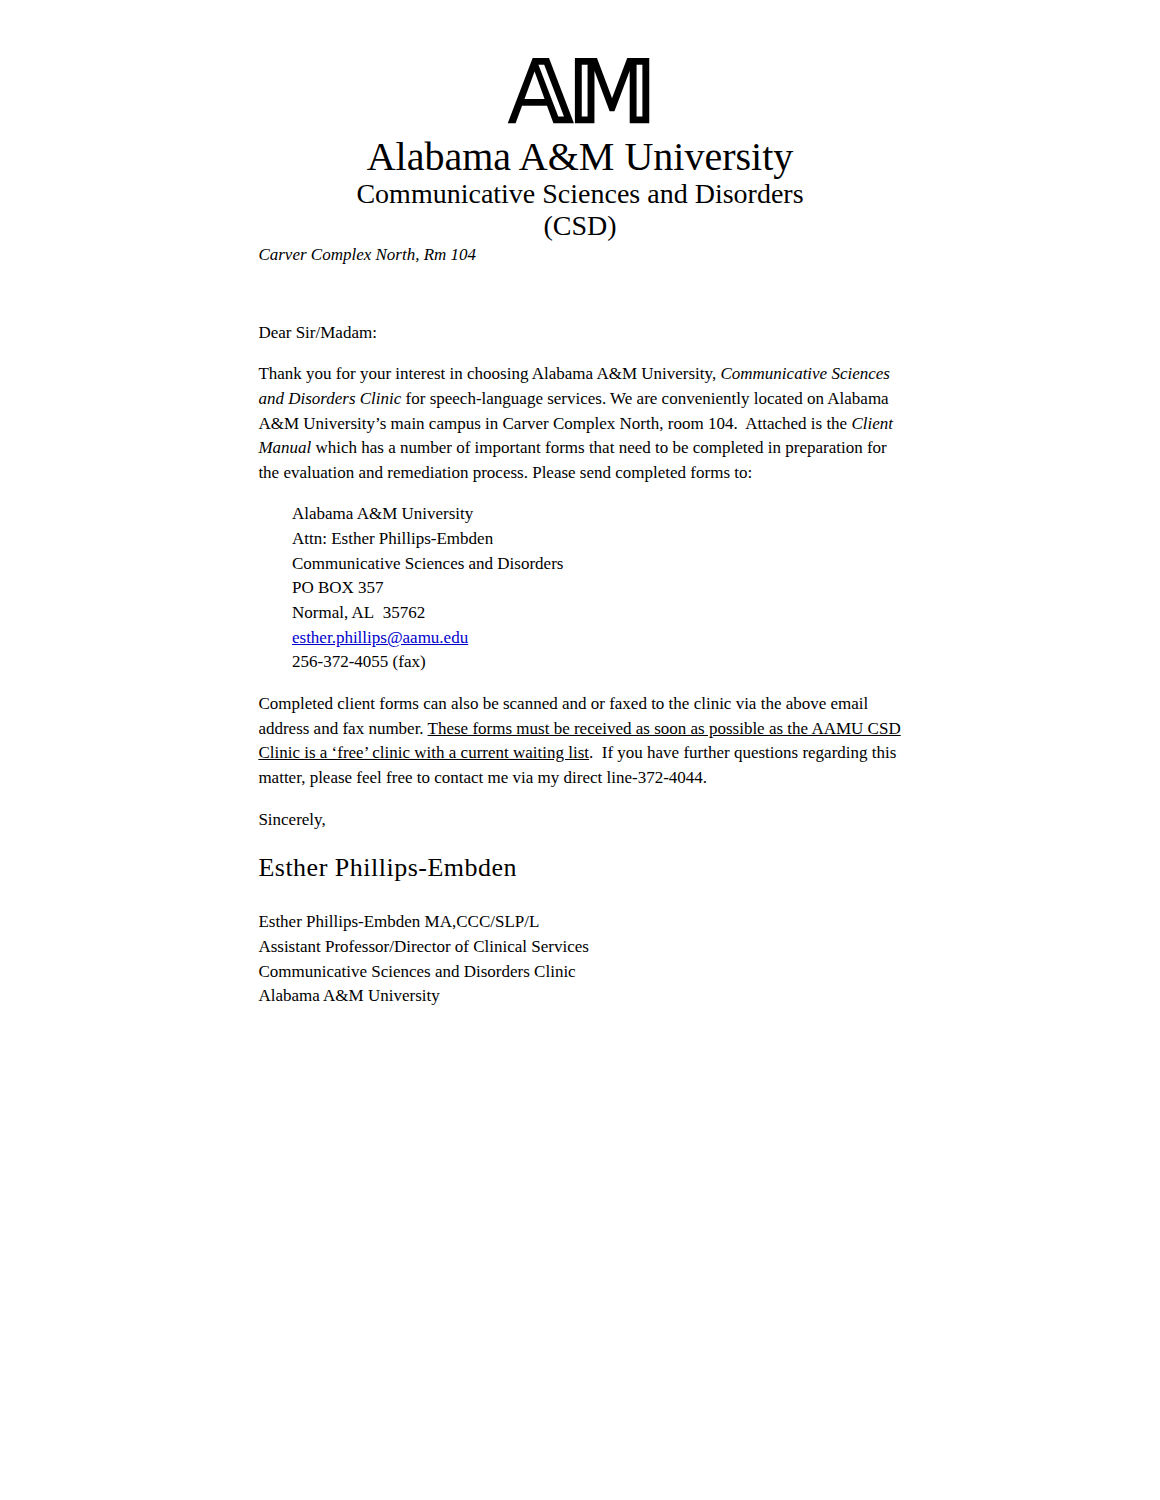𝔸𝕄
Alabama A&M University
Communicative Sciences and Disorders
(CSD)
Carver Complex North, Rm 104
Dear Sir/Madam:
Thank you for your interest in choosing Alabama A&M University, Communicative Sciences and Disorders Clinic for speech-language services. We are conveniently located on Alabama A&M University’s main campus in Carver Complex North, room 104. Attached is the Client Manual which has a number of important forms that need to be completed in preparation for the evaluation and remediation process. Please send completed forms to:
Alabama A&M University
Attn: Esther Phillips-Embden
Communicative Sciences and Disorders
PO BOX 357
Normal, AL 35762
esther.phillips@aamu.edu
256-372-4055 (fax)
Completed client forms can also be scanned and or faxed to the clinic via the above email address and fax number. These forms must be received as soon as possible as the AAMU CSD Clinic is a ‘free’ clinic with a current waiting list. If you have further questions regarding this matter, please feel free to contact me via my direct line-372-4044.
Sincerely,
Esther Phillips-Embden
Esther Phillips-Embden MA,CCC/SLP/L
Assistant Professor/Director of Clinical Services
Communicative Sciences and Disorders Clinic
Alabama A&M University